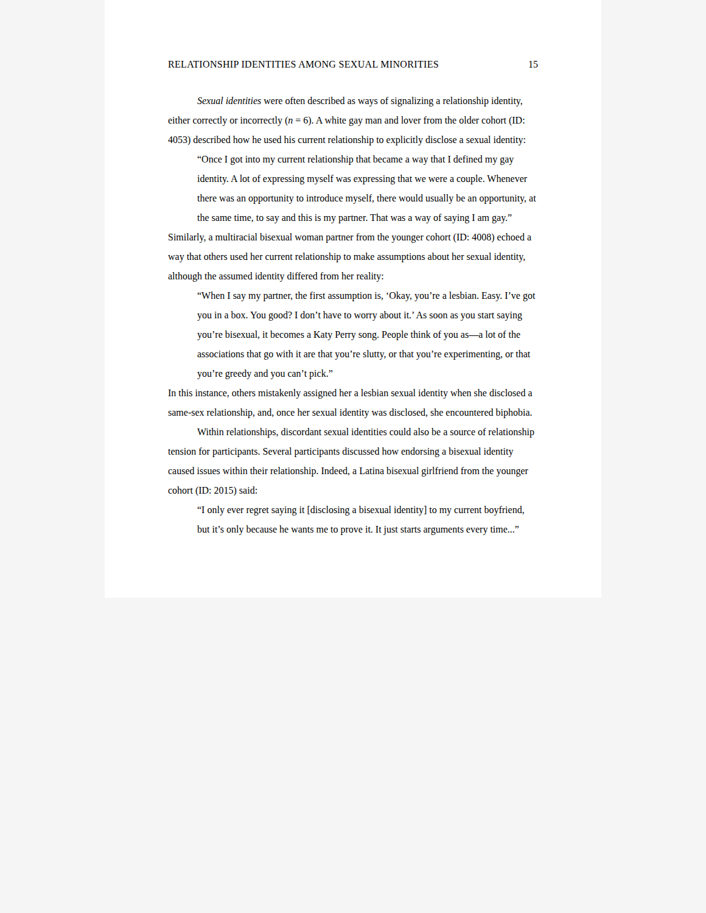Relationship Identities Among Sexual Minorities 15
Sexual identities were often described as ways of signalizing a relationship identity, either correctly or incorrectly (n = 6). A white gay man and lover from the older cohort (ID: 4053) described how he used his current relationship to explicitly disclose a sexual identity:
“Once I got into my current relationship that became a way that I defined my gay identity. A lot of expressing myself was expressing that we were a couple. Whenever there was an opportunity to introduce myself, there would usually be an opportunity, at the same time, to say and this is my partner. That was a way of saying I am gay.”
Similarly, a multiracial bisexual woman partner from the younger cohort (ID: 4008) echoed a way that others used her current relationship to make assumptions about her sexual identity, although the assumed identity differed from her reality:
“When I say my partner, the first assumption is, ‘Okay, you’re a lesbian. Easy. I’ve got you in a box. You good? I don’t have to worry about it.’ As soon as you start saying you’re bisexual, it becomes a Katy Perry song. People think of you as—a lot of the associations that go with it are that you’re slutty, or that you’re experimenting, or that you’re greedy and you can’t pick.”
In this instance, others mistakenly assigned her a lesbian sexual identity when she disclosed a same-sex relationship, and, once her sexual identity was disclosed, she encountered biphobia.
Within relationships, discordant sexual identities could also be a source of relationship tension for participants. Several participants discussed how endorsing a bisexual identity caused issues within their relationship. Indeed, a Latina bisexual girlfriend from the younger cohort (ID: 2015) said:
“I only ever regret saying it [disclosing a bisexual identity] to my current boyfriend, but it’s only because he wants me to prove it. It just starts arguments every time...”